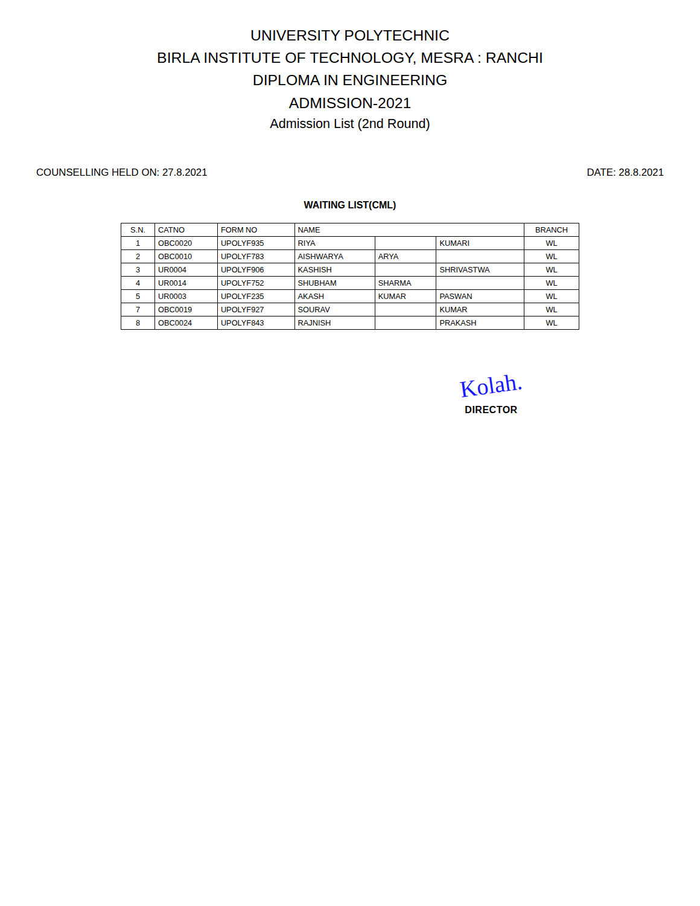UNIVERSITY POLYTECHNIC
BIRLA INSTITUTE OF TECHNOLOGY, MESRA : RANCHI
DIPLOMA IN ENGINEERING
ADMISSION-2021
Admission List (2nd Round)
COUNSELLING HELD ON: 27.8.2021 DATE: 28.8.2021
WAITING LIST(CML)
| S.N. | CATNO | FORM NO | NAME | BRANCH |
| --- | --- | --- | --- | --- |
| 1 | OBC0020 | UPOLYF935 | RIYA | | KUMARI | WL |
| 2 | OBC0010 | UPOLYF783 | AISHWARYA | ARYA | | WL |
| 3 | UR0004 | UPOLYF906 | KASHISH | | SHRIVASTWA | WL |
| 4 | UR0014 | UPOLYF752 | SHUBHAM | SHARMA | | WL |
| 5 | UR0003 | UPOLYF235 | AKASH | KUMAR | PASWAN | WL |
| 7 | OBC0019 | UPOLYF927 | SOURAV | | KUMAR | WL |
| 8 | OBC0024 | UPOLYF843 | RAJNISH | | PRAKASH | WL |
Kolah.
DIRECTOR